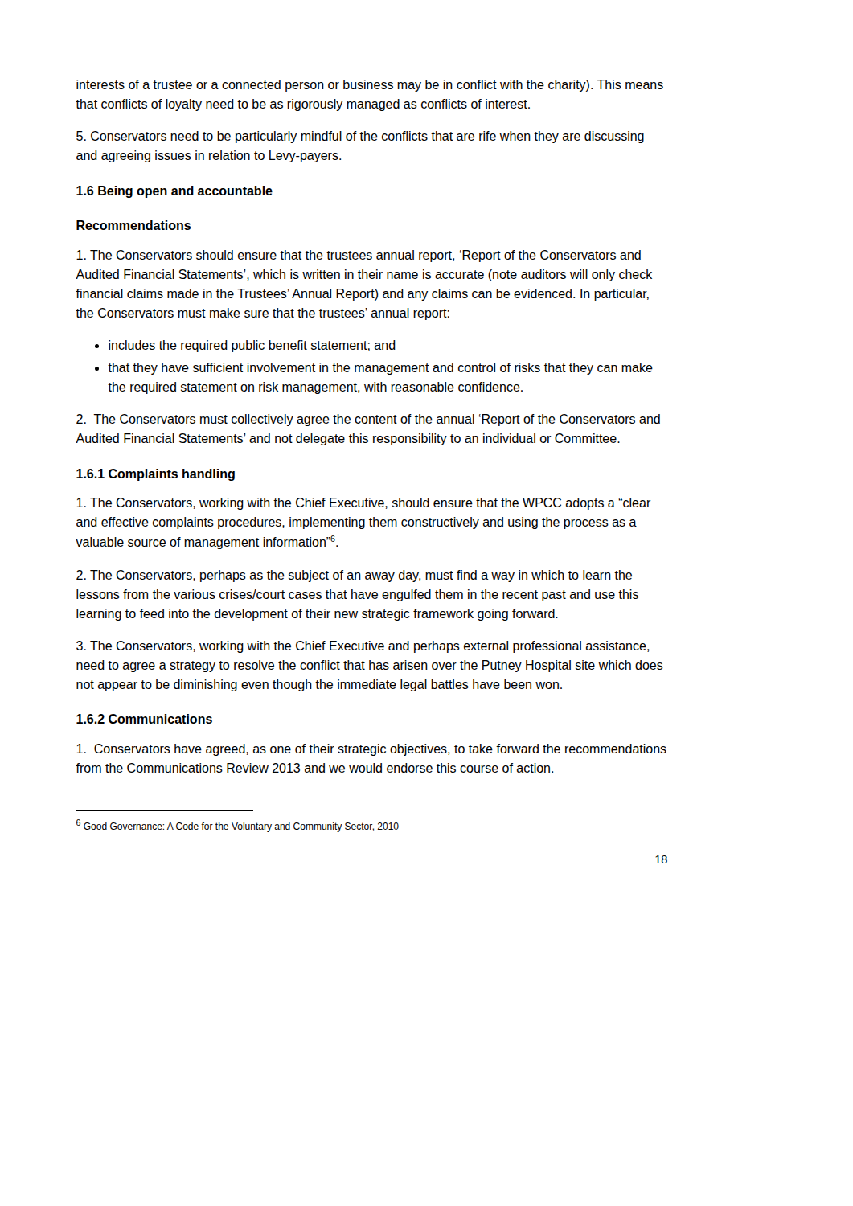interests of a trustee or a connected person or business may be in conflict with the charity). This means that conflicts of loyalty need to be as rigorously managed as conflicts of interest.
5. Conservators need to be particularly mindful of the conflicts that are rife when they are discussing and agreeing issues in relation to Levy-payers.
1.6 Being open and accountable
Recommendations
1. The Conservators should ensure that the trustees annual report, ‘Report of the Conservators and Audited Financial Statements’, which is written in their name is accurate (note auditors will only check financial claims made in the Trustees’ Annual Report) and any claims can be evidenced. In particular, the Conservators must make sure that the trustees’ annual report:
includes the required public benefit statement; and
that they have sufficient involvement in the management and control of risks that they can make the required statement on risk management, with reasonable confidence.
2. The Conservators must collectively agree the content of the annual ‘Report of the Conservators and Audited Financial Statements’ and not delegate this responsibility to an individual or Committee.
1.6.1 Complaints handling
1. The Conservators, working with the Chief Executive, should ensure that the WPCC adopts a “clear and effective complaints procedures, implementing them constructively and using the process as a valuable source of management information”6.
2. The Conservators, perhaps as the subject of an away day, must find a way in which to learn the lessons from the various crises/court cases that have engulfed them in the recent past and use this learning to feed into the development of their new strategic framework going forward.
3. The Conservators, working with the Chief Executive and perhaps external professional assistance, need to agree a strategy to resolve the conflict that has arisen over the Putney Hospital site which does not appear to be diminishing even though the immediate legal battles have been won.
1.6.2 Communications
1. Conservators have agreed, as one of their strategic objectives, to take forward the recommendations from the Communications Review 2013 and we would endorse this course of action.
6 Good Governance: A Code for the Voluntary and Community Sector, 2010
18